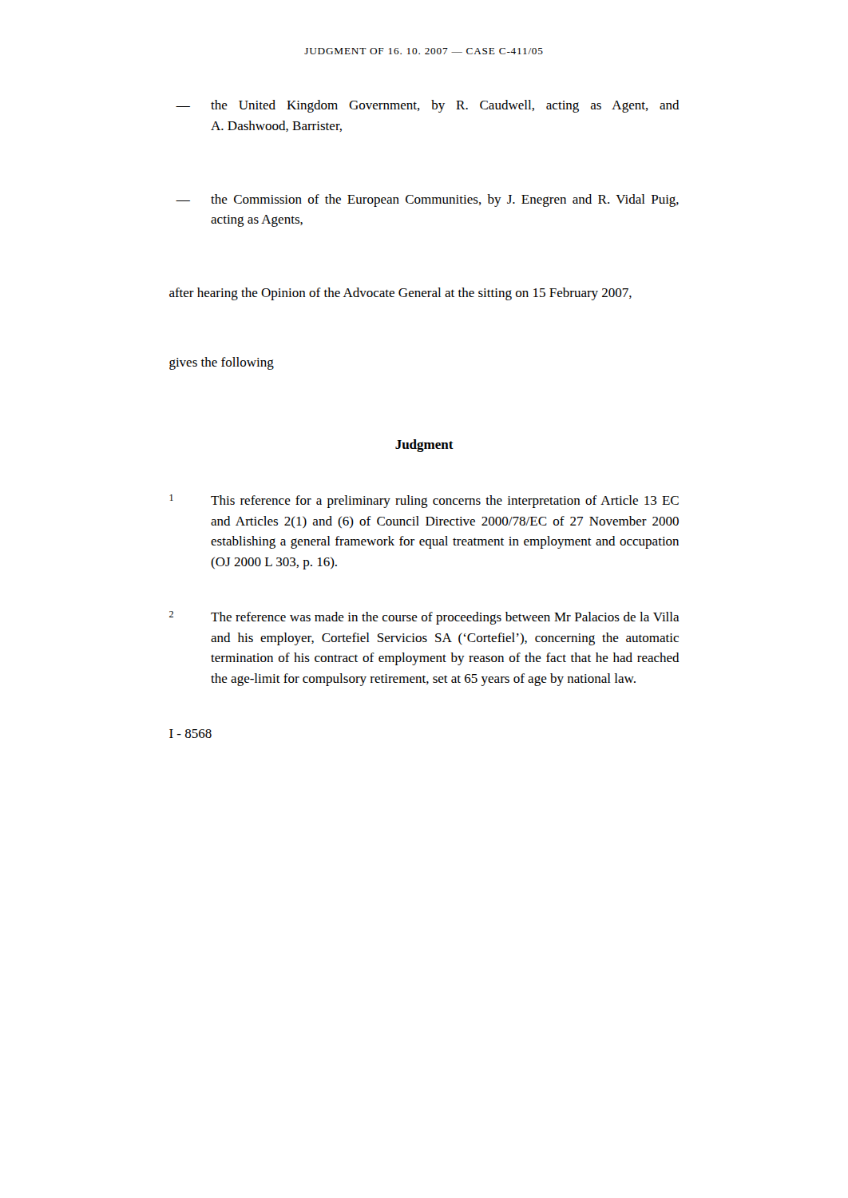Judgment of 16. 10. 2007 — Case C-411/05
the United Kingdom Government, by R. Caudwell, acting as Agent, and A. Dashwood, Barrister,
the Commission of the European Communities, by J. Enegren and R. Vidal Puig, acting as Agents,
after hearing the Opinion of the Advocate General at the sitting on 15 February 2007,
gives the following
Judgment
1 This reference for a preliminary ruling concerns the interpretation of Article 13 EC and Articles 2(1) and (6) of Council Directive 2000/78/EC of 27 November 2000 establishing a general framework for equal treatment in employment and occupation (OJ 2000 L 303, p. 16).
2 The reference was made in the course of proceedings between Mr Palacios de la Villa and his employer, Cortefiel Servicios SA (‘Cortefiel’), concerning the automatic termination of his contract of employment by reason of the fact that he had reached the age-limit for compulsory retirement, set at 65 years of age by national law.
I - 8568